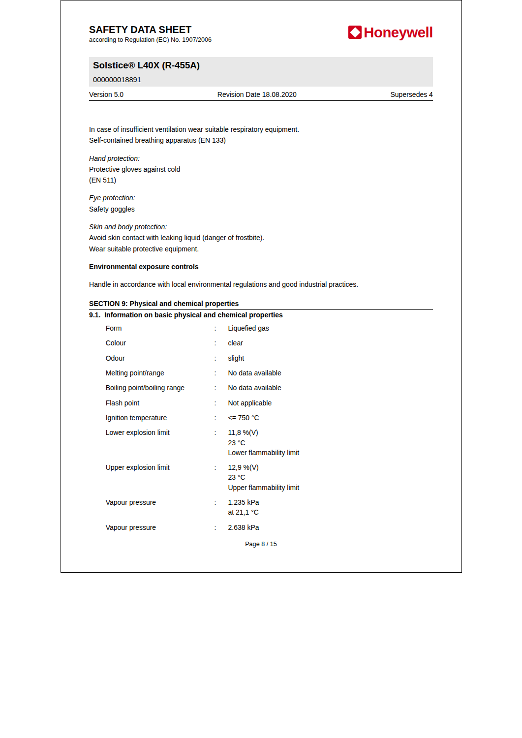SAFETY DATA SHEET
according to Regulation (EC) No. 1907/2006
Honeywell
Solstice® L40X (R-455A)
000000018891
Version 5.0
Revision Date 18.08.2020
Supersedes 4
In case of insufficient ventilation wear suitable respiratory equipment.
Self-contained breathing apparatus (EN 133)
Hand protection:
Protective gloves against cold
(EN 511)
Eye protection:
Safety goggles
Skin and body protection:
Avoid skin contact with leaking liquid (danger of frostbite).
Wear suitable protective equipment.
Environmental exposure controls
Handle in accordance with local environmental regulations and good industrial practices.
SECTION 9: Physical and chemical properties
9.1. Information on basic physical and chemical properties
| Form | : | Liquefied gas |
| Colour | : | clear |
| Odour | : | slight |
| Melting point/range | : | No data available |
| Boiling point/boiling range | : | No data available |
| Flash point | : | Not applicable |
| Ignition temperature | : | <= 750 °C |
| Lower explosion limit | : | 11,8 %(V) 23 °C Lower flammability limit |
| Upper explosion limit | : | 12,9 %(V) 23 °C Upper flammability limit |
| Vapour pressure | : | 1.235 kPa at 21,1 °C |
| Vapour pressure | : | 2.638 kPa |
Page 8 / 15